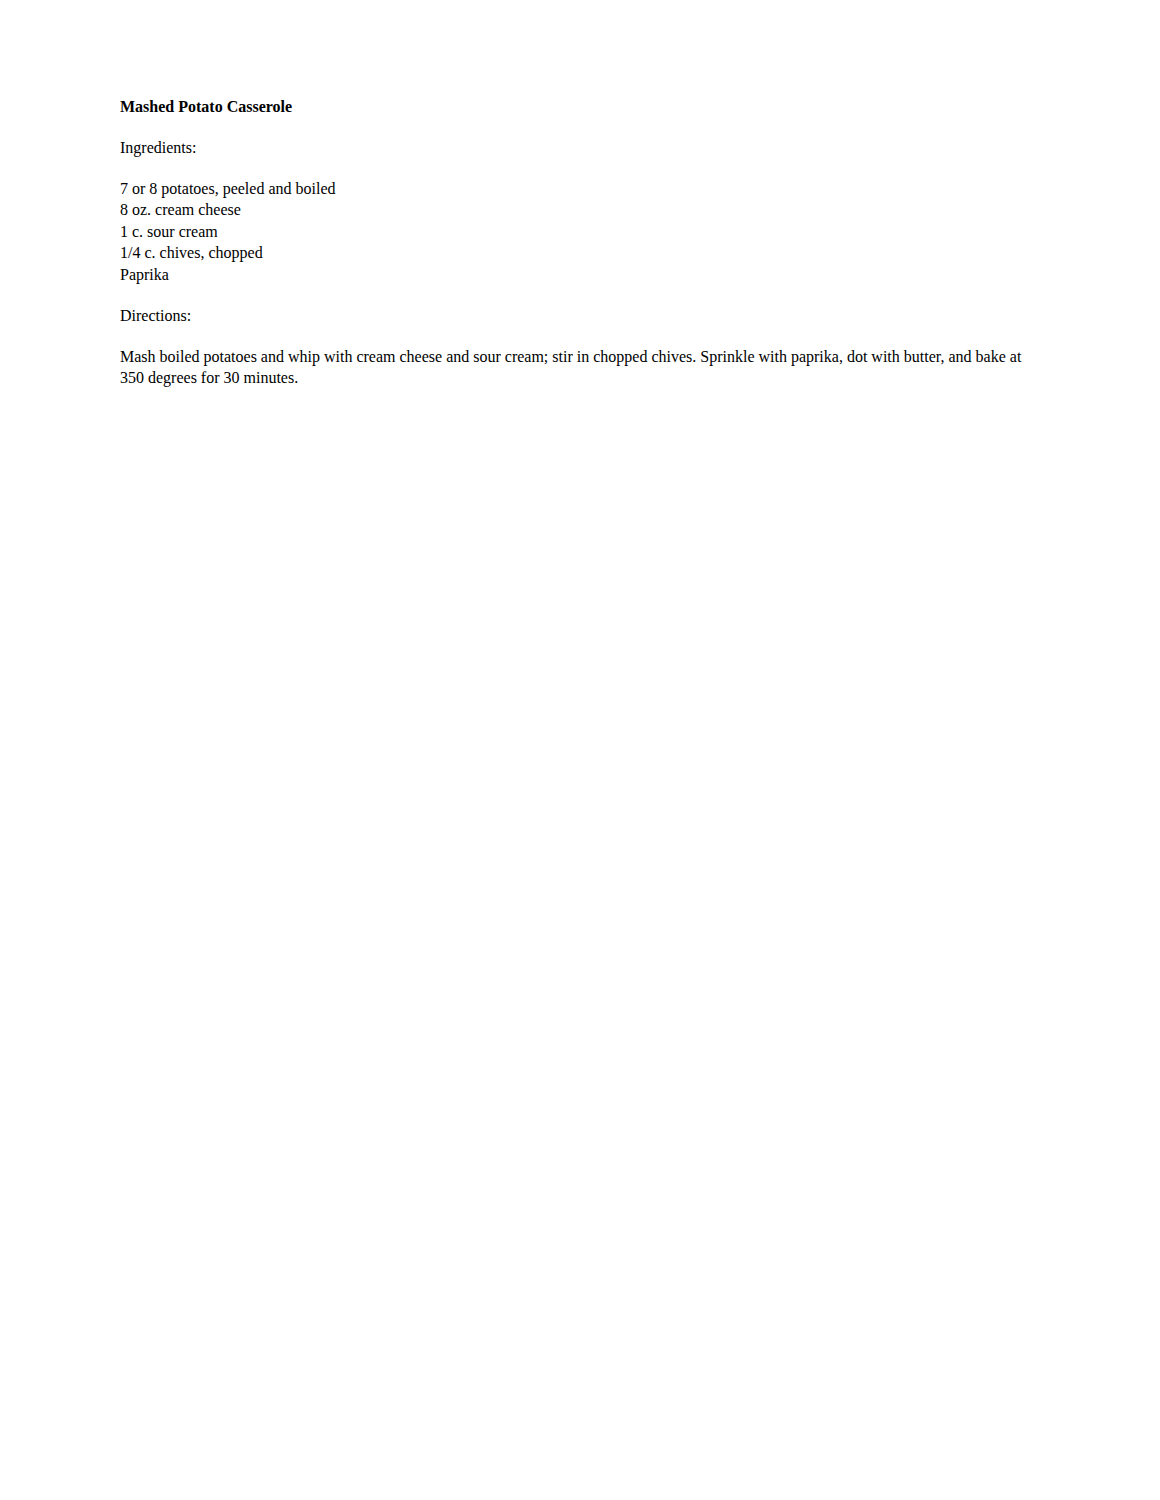Mashed Potato Casserole
Ingredients:
7 or 8 potatoes, peeled and boiled
8 oz. cream cheese
1 c. sour cream
1/4 c. chives, chopped
Paprika
Directions:
Mash boiled potatoes and whip with cream cheese and sour cream; stir in chopped chives. Sprinkle with paprika, dot with butter, and bake at 350 degrees for 30 minutes.